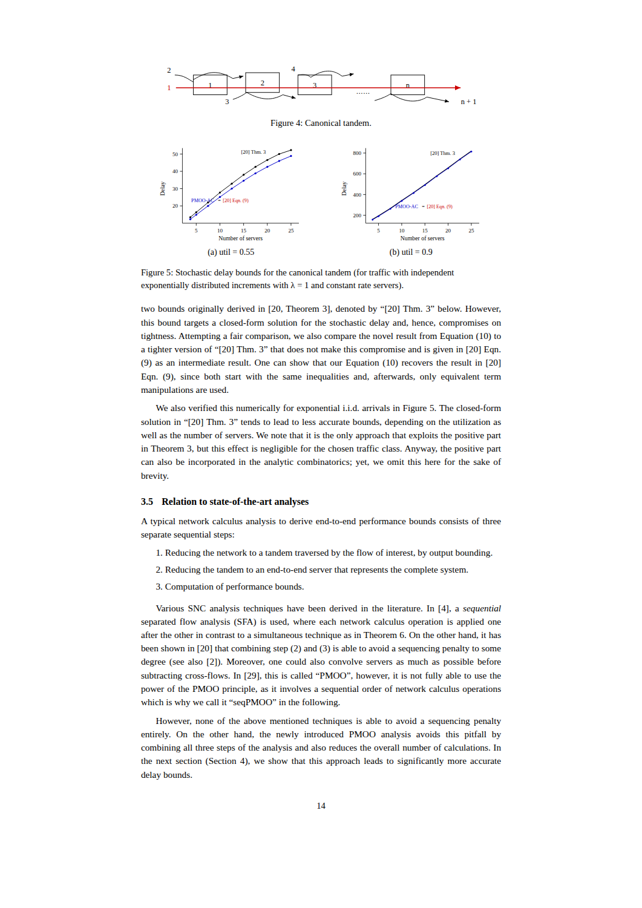1 2 3 n 1 2 3 4 ······ n + 1
Figure 4: Canonical tandem.
50 40 30 20 5 10 15 20 25 Number of servers Delay [20] Thm. 3 PMOO-AC = [20] Eqn. (9)
(a) util = 0.55
800 600 400 200 5 10 15 20 25 Number of servers Delay [20] Thm. 3 PMOO-AC = [20] Eqn. (9)
(b) util = 0.9
Figure 5: Stochastic delay bounds for the canonical tandem (for traffic with independent exponentially distributed increments with λ = 1 and constant rate servers).
two bounds originally derived in [20, Theorem 3], denoted by “[20] Thm. 3” below. However, this bound targets a closed-form solution for the stochastic delay and, hence, compromises on tightness. Attempting a fair comparison, we also compare the novel result from Equation (10) to a tighter version of “[20] Thm. 3” that does not make this compromise and is given in [20] Eqn. (9) as an intermediate result. One can show that our Equation (10) recovers the result in [20] Eqn. (9), since both start with the same inequalities and, afterwards, only equivalent term manipulations are used.
We also verified this numerically for exponential i.i.d. arrivals in Figure 5. The closed-form solution in “[20] Thm. 3” tends to lead to less accurate bounds, depending on the utilization as well as the number of servers. We note that it is the only approach that exploits the positive part in Theorem 3, but this effect is negligible for the chosen traffic class. Anyway, the positive part can also be incorporated in the analytic combinatorics; yet, we omit this here for the sake of brevity.
3.5 Relation to state-of-the-art analyses
A typical network calculus analysis to derive end-to-end performance bounds consists of three separate sequential steps:
Reducing the network to a tandem traversed by the flow of interest, by output bounding.
Reducing the tandem to an end-to-end server that represents the complete system.
Computation of performance bounds.
Various SNC analysis techniques have been derived in the literature. In [4], a sequential separated flow analysis (SFA) is used, where each network calculus operation is applied one after the other in contrast to a simultaneous technique as in Theorem 6. On the other hand, it has been shown in [20] that combining step (2) and (3) is able to avoid a sequencing penalty to some degree (see also [2]). Moreover, one could also convolve servers as much as possible before subtracting cross-flows. In [29], this is called “PMOO”, however, it is not fully able to use the power of the PMOO principle, as it involves a sequential order of network calculus operations which is why we call it “seqPMOO” in the following.
However, none of the above mentioned techniques is able to avoid a sequencing penalty entirely. On the other hand, the newly introduced PMOO analysis avoids this pitfall by combining all three steps of the analysis and also reduces the overall number of calculations. In the next section (Section 4), we show that this approach leads to significantly more accurate delay bounds.
14